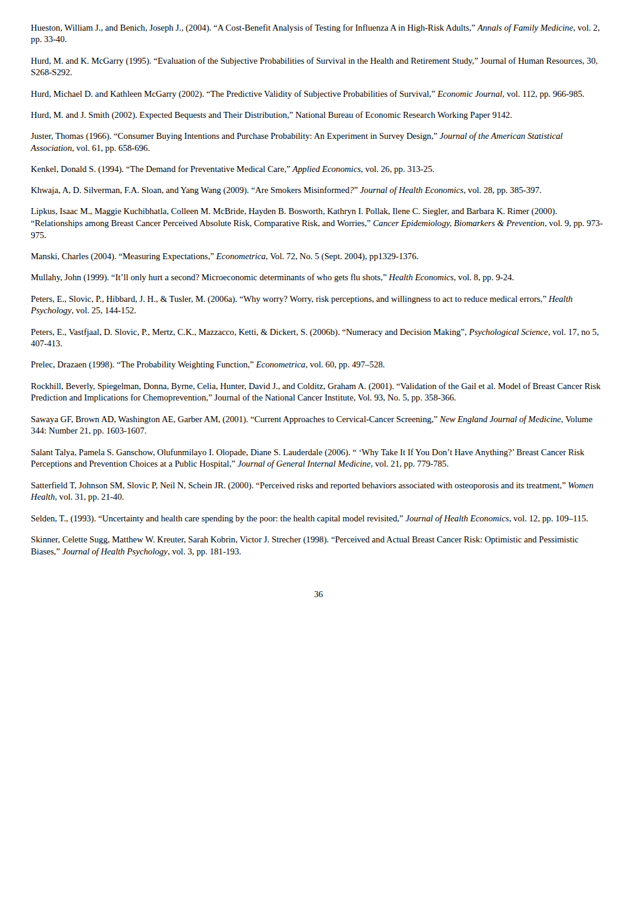Hueston, William J., and Benich, Joseph J., (2004). “A Cost-Benefit Analysis of Testing for Influenza A in High-Risk Adults,” Annals of Family Medicine, vol. 2, pp. 33-40.
Hurd, M. and K. McGarry (1995). “Evaluation of the Subjective Probabilities of Survival in the Health and Retirement Study,” Journal of Human Resources, 30, S268-S292.
Hurd, Michael D. and Kathleen McGarry (2002). “The Predictive Validity of Subjective Probabilities of Survival,” Economic Journal, vol. 112, pp. 966-985.
Hurd, M. and J. Smith (2002). Expected Bequests and Their Distribution,” National Bureau of Economic Research Working Paper 9142.
Juster, Thomas (1966). “Consumer Buying Intentions and Purchase Probability: An Experiment in Survey Design,” Journal of the American Statistical Association, vol. 61, pp. 658-696.
Kenkel, Donald S. (1994). “The Demand for Preventative Medical Care,” Applied Economics, vol. 26, pp. 313-25.
Khwaja, A, D. Silverman, F.A. Sloan, and Yang Wang (2009). “Are Smokers Misinformed?” Journal of Health Economics, vol. 28, pp. 385-397.
Lipkus, Isaac M., Maggie Kuchibhatla, Colleen M. McBride, Hayden B. Bosworth, Kathryn I. Pollak, Ilene C. Siegler, and Barbara K. Rimer (2000). “Relationships among Breast Cancer Perceived Absolute Risk, Comparative Risk, and Worries,” Cancer Epidemiology, Biomarkers & Prevention, vol. 9, pp. 973-975.
Manski, Charles (2004). “Measuring Expectations,” Econometrica, Vol. 72, No. 5 (Sept. 2004), pp1329-1376.
Mullahy, John (1999). “It’ll only hurt a second? Microeconomic determinants of who gets flu shots,” Health Economics, vol. 8, pp. 9-24.
Peters, E., Slovic, P., Hibbard, J. H., & Tusler, M. (2006a). “Why worry? Worry, risk perceptions, and willingness to act to reduce medical errors,” Health Psychology, vol. 25, 144-152.
Peters, E., Vastfjaal, D. Slovic, P., Mertz, C.K., Mazzacco, Ketti, & Dickert, S. (2006b). “Numeracy and Decision Making”, Psychological Science, vol. 17, no 5, 407-413.
Prelec, Drazaen (1998). “The Probability Weighting Function,” Econometrica, vol. 60, pp. 497–528.
Rockhill, Beverly, Spiegelman, Donna, Byrne, Celia, Hunter, David J., and Colditz, Graham A. (2001). “Validation of the Gail et al. Model of Breast Cancer Risk Prediction and Implications for Chemoprevention,” Journal of the National Cancer Institute, Vol. 93, No. 5, pp. 358-366.
Sawaya GF, Brown AD, Washington AE, Garber AM, (2001). “Current Approaches to Cervical-Cancer Screening,” New England Journal of Medicine, Volume 344: Number 21, pp. 1603-1607.
Salant Talya, Pamela S. Ganschow, Olufunmilayo I. Olopade, Diane S. Lauderdale (2006). “ ‘Why Take It If You Don’t Have Anything?’ Breast Cancer Risk Perceptions and Prevention Choices at a Public Hospital,” Journal of General Internal Medicine, vol. 21, pp. 779-785.
Satterfield T, Johnson SM, Slovic P, Neil N, Schein JR. (2000). “Perceived risks and reported behaviors associated with osteoporosis and its treatment,” Women Health, vol. 31, pp. 21-40.
Selden, T., (1993). “Uncertainty and health care spending by the poor: the health capital model revisited,” Journal of Health Economics, vol. 12, pp. 109–115.
Skinner, Celette Sugg, Matthew W. Kreuter, Sarah Kobrin, Victor J. Strecher (1998). “Perceived and Actual Breast Cancer Risk: Optimistic and Pessimistic Biases,” Journal of Health Psychology, vol. 3, pp. 181-193.
36